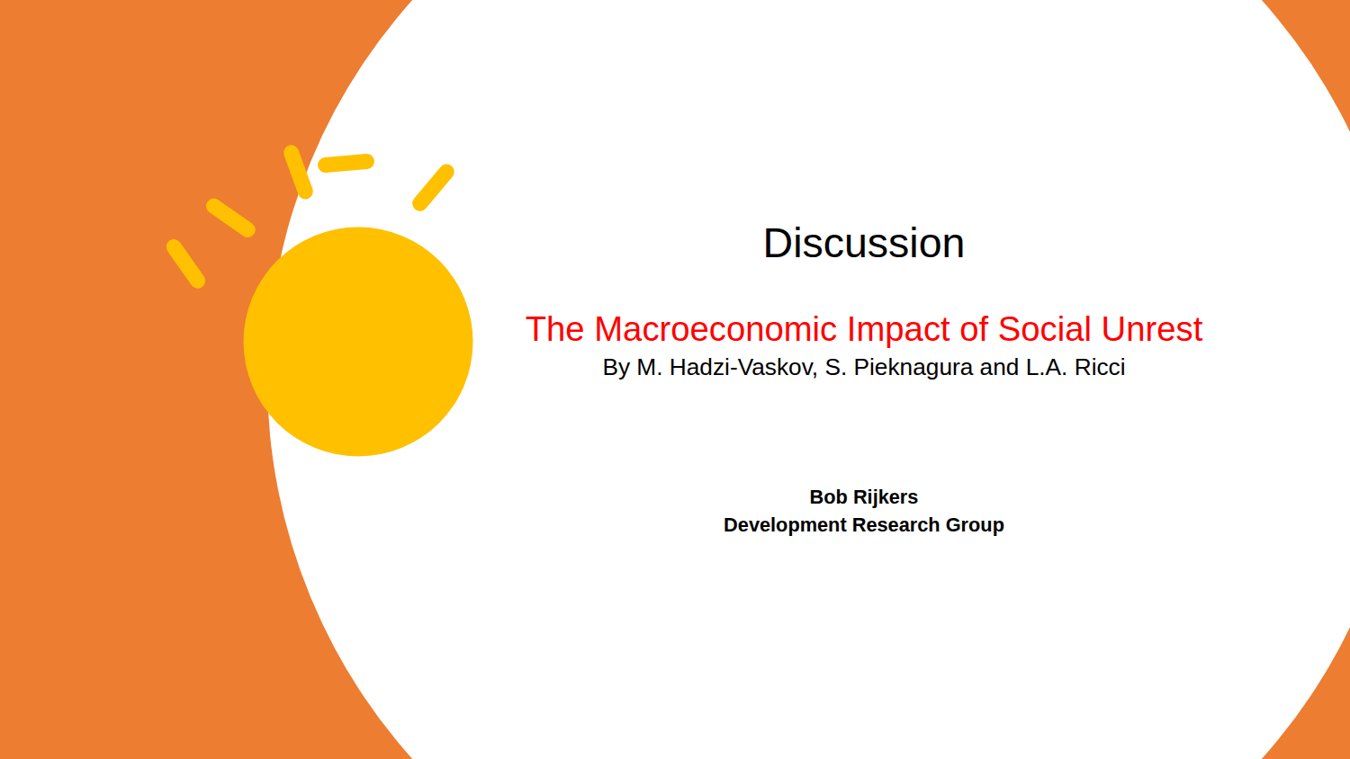Discussion
The Macroeconomic Impact of Social Unrest
By M. Hadzi-Vaskov, S. Pieknagura and L.A. Ricci
Bob Rijkers Development Research Group